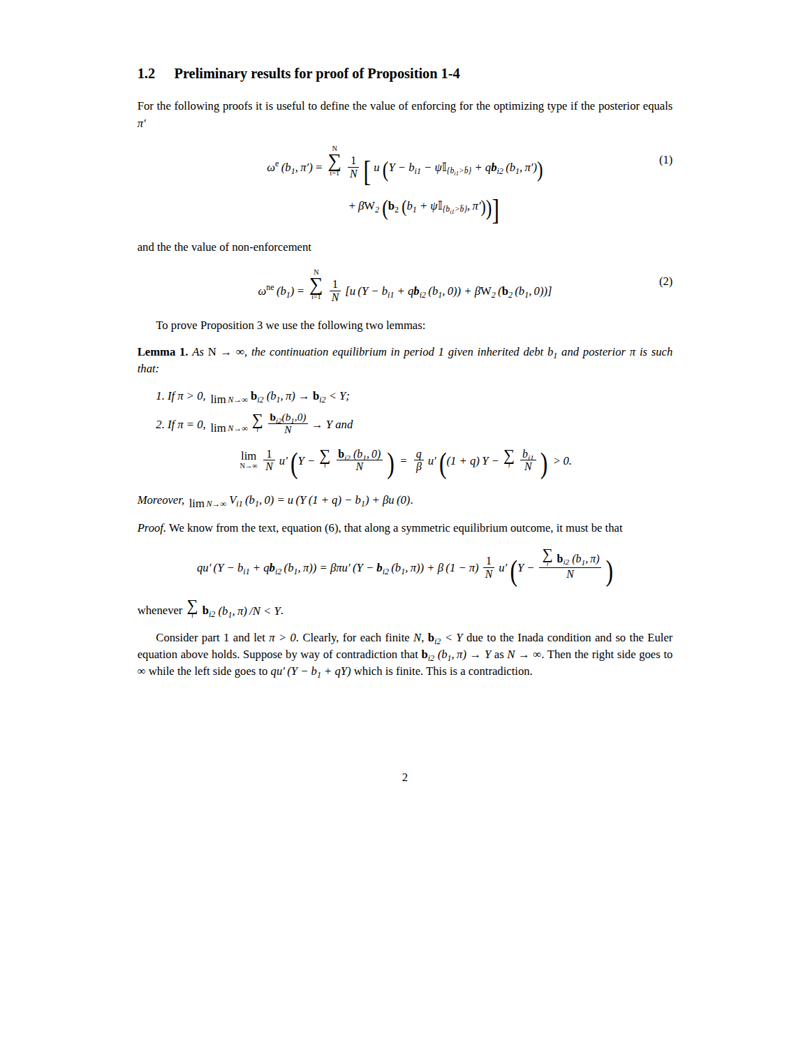1.2 Preliminary results for proof of Proposition 1-4
For the following proofs it is useful to define the value of enforcing for the optimizing type if the posterior equals π′
ωe (b1, π′) = N∑i=1 1 N [ u (Y − bi1 − ψ 𝕀{bi1>b̄} + qbi2 (b1, π′))
(1)
+ βW2 (b2 (b1 + ψ 𝕀{bi1>b̄}, π′))]
and the the value of non-enforcement
ωne (b1) = N∑i=1 1 N [u (Y − bi1 + qbi2 (b1, 0)) + βW2 (b2 (b1, 0))]
(2)
To prove Proposition 3 we use the following two lemmas:
Lemma 1. As N → ∞, the continuation equilibrium in period 1 given inherited debt b1 and posterior π is such that:
If π > 0, limN→∞ bi2 (b1, π) → bi2 < Y;
If π = 0, limN→∞ ∑i bi2(b1,0) N → Y and
lim N→∞ 1 N u′ (Y − ∑i bi2 (b1, 0) N )  =  qβ u′ ((1 + q) Y − ∑i bi1 N )  > 0.
Moreover, limN→∞ Vi1 (b1, 0) = u (Y (1 + q) − b1) + βu (0).
Proof. We know from the text, equation (6), that along a symmetric equilibrium outcome, it must be that
qu′ (Y − bi1 + qbi2 (b1, π)) = βπu′ (Y − bi2 (b1, π)) + β (1 − π) 1 N u′ (Y − ∑i bi2 (b1, π) N )
whenever ∑i bi2 (b1, π) /N < Y.
Consider part 1 and let π > 0. Clearly, for each finite N, bi2 < Y due to the Inada condition and so the Euler equation above holds. Suppose by way of contradiction that bi2 (b1, π) → Y as N → ∞. Then the right side goes to ∞ while the left side goes to qu′ (Y − b1 + qY) which is finite. This is a contradiction.
2